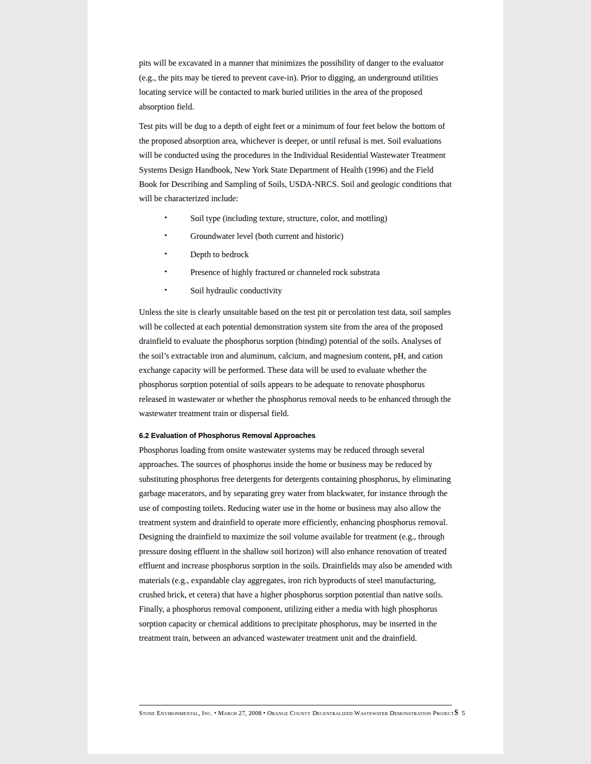pits will be excavated in a manner that minimizes the possibility of danger to the evaluator (e.g., the pits may be tiered to prevent cave-in). Prior to digging, an underground utilities locating service will be contacted to mark buried utilities in the area of the proposed absorption field.
Test pits will be dug to a depth of eight feet or a minimum of four feet below the bottom of the proposed absorption area, whichever is deeper, or until refusal is met. Soil evaluations will be conducted using the procedures in the Individual Residential Wastewater Treatment Systems Design Handbook, New York State Department of Health (1996) and the Field Book for Describing and Sampling of Soils, USDA-NRCS. Soil and geologic conditions that will be characterized include:
Soil type (including texture, structure, color, and mottling)
Groundwater level (both current and historic)
Depth to bedrock
Presence of highly fractured or channeled rock substrata
Soil hydraulic conductivity
Unless the site is clearly unsuitable based on the test pit or percolation test data, soil samples will be collected at each potential demonstration system site from the area of the proposed drainfield to evaluate the phosphorus sorption (binding) potential of the soils. Analyses of the soil’s extractable iron and aluminum, calcium, and magnesium content, pH, and cation exchange capacity will be performed. These data will be used to evaluate whether the phosphorus sorption potential of soils appears to be adequate to renovate phosphorus released in wastewater or whether the phosphorus removal needs to be enhanced through the wastewater treatment train or dispersal field.
6.2 Evaluation of Phosphorus Removal Approaches
Phosphorus loading from onsite wastewater systems may be reduced through several approaches. The sources of phosphorus inside the home or business may be reduced by substituting phosphorus free detergents for detergents containing phosphorus, by eliminating garbage macerators, and by separating grey water from blackwater, for instance through the use of composting toilets. Reducing water use in the home or business may also allow the treatment system and drainfield to operate more efficiently, enhancing phosphorus removal. Designing the drainfield to maximize the soil volume available for treatment (e.g., through pressure dosing effluent in the shallow soil horizon) will also enhance renovation of treated effluent and increase phosphorus sorption in the soils. Drainfields may also be amended with materials (e.g., expandable clay aggregates, iron rich byproducts of steel manufacturing, crushed brick, et cetera) that have a higher phosphorus sorption potential than native soils. Finally, a phosphorus removal component, utilizing either a media with high phosphorus sorption capacity or chemical additions to precipitate phosphorus, may be inserted in the treatment train, between an advanced wastewater treatment unit and the drainfield.
Stone Environmental, Inc. • March 27, 2008 • Orange County Decentralized Wastewater Demonstration Project
S 5